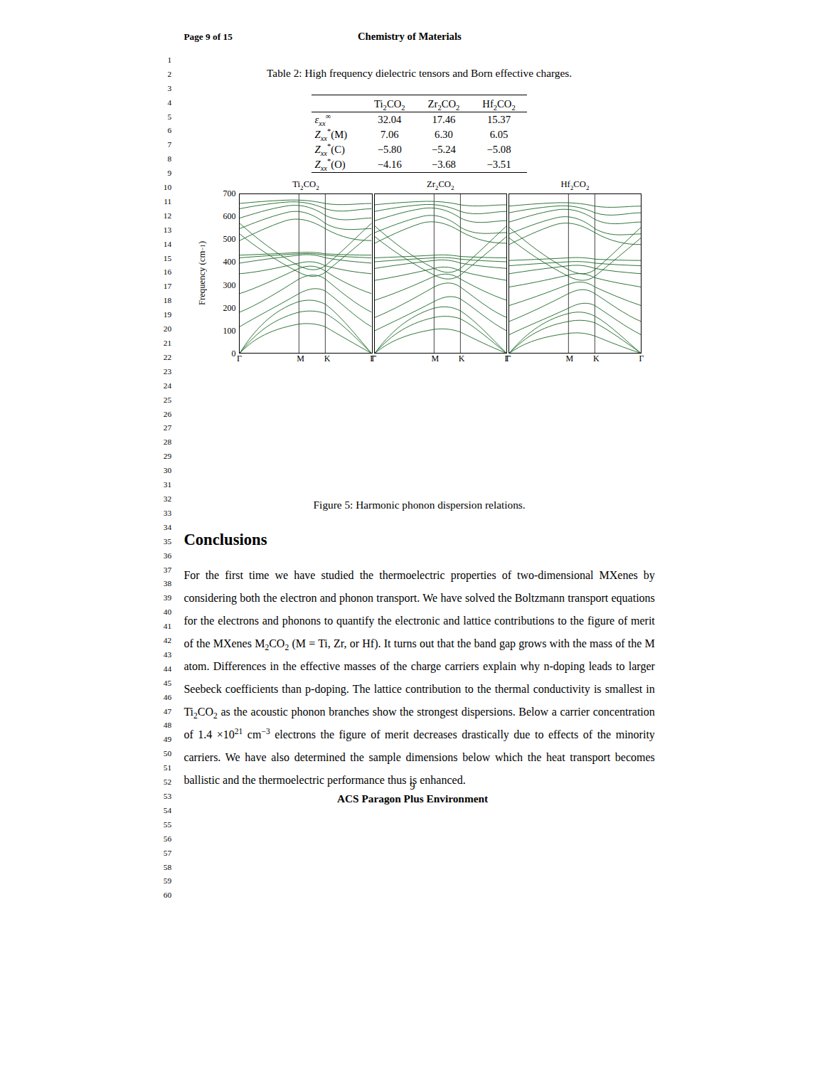Page 9 of 15
Chemistry of Materials
1
2
3
4
5
6
7
8
9
10
11
12
13
14
15
16
17
18
19
20
21
22
23
24
25
26
27
28
29
30
31
32
33
34
35
36
37
38
39
40
41
42
43
44
45
46
47
48
49
50
51
52
53
54
55
56
57
58
59
60
Table 2: High frequency dielectric tensors and Born effective charges.
| | Ti 2 CO 2 | Zr 2 CO 2 | Hf 2 CO 2 |
| --- | --- | --- | --- |
| ε xx ∞ | 32.04 | 17.46 | 15.37 |
| Z xx * (M) | 7.06 | 6.30 | 6.05 |
| Z xx * (C) | −5.80 | −5.24 | −5.08 |
| Z xx * (O) | −4.16 | −3.68 | −3.51 |
Frequency (cm−1)
700 600 500 400 300 200 100 0
Ti2CO2
Zr2CO2
Hf2CO2
Frequency
Γ M K Γ
Γ M K Γ
Γ M K Γ
Figure 5: Harmonic phonon dispersion relations.
Conclusions
For the first time we have studied the thermoelectric properties of two-dimensional MXenes by considering both the electron and phonon transport. We have solved the Boltzmann transport equations for the electrons and phonons to quantify the electronic and lattice contributions to the figure of merit of the MXenes M2CO2 (M = Ti, Zr, or Hf). It turns out that the band gap grows with the mass of the M atom. Differences in the effective masses of the charge carriers explain why n-doping leads to larger Seebeck coefficients than p-doping. The lattice contribution to the thermal conductivity is smallest in Ti2CO2 as the acoustic phonon branches show the strongest dispersions. Below a carrier concentration of 1.4 ×1021 cm−3 electrons the figure of merit decreases drastically due to effects of the minority carriers. We have also determined the sample dimensions below which the heat transport becomes ballistic and the thermoelectric performance thus is enhanced.
9
ACS Paragon Plus Environment